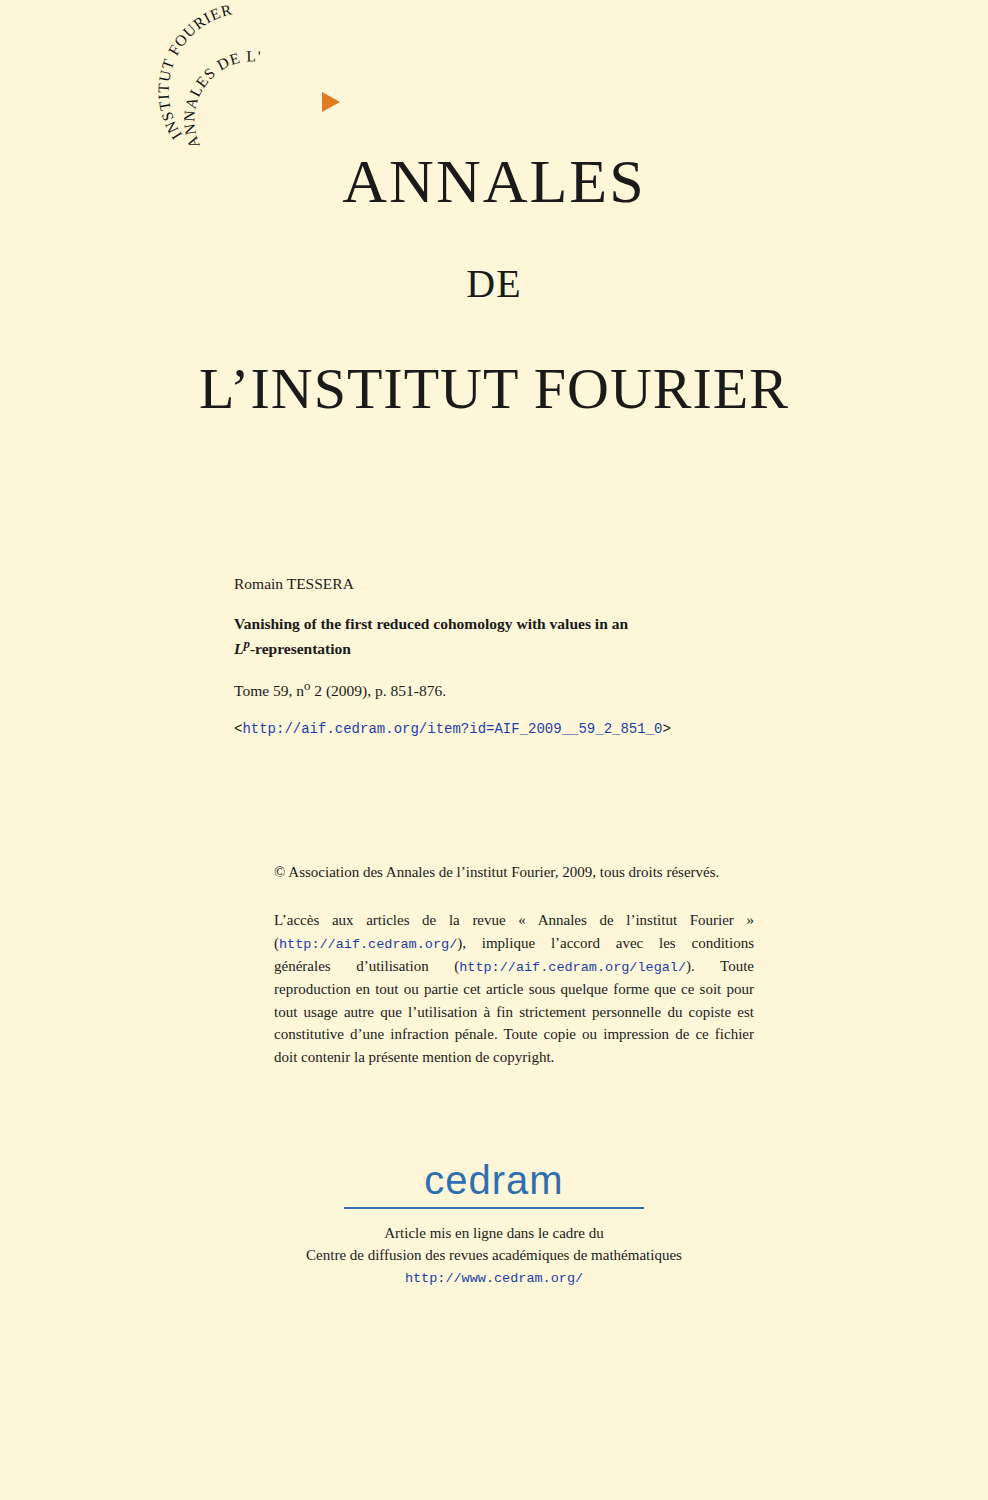INSTITUT FOURIER ANNALES DE L'
ANNALES
DE
L’INSTITUT FOURIER
Romain TESSERA
Vanishing of the first reduced cohomology with values in an
Lp-representation
Tome 59, no 2 (2009), p. 851-876.
<http://aif.cedram.org/item?id=AIF_2009__59_2_851_0>
© Association des Annales de l’institut Fourier, 2009, tous droits réservés.
L’accès aux articles de la revue « Annales de l’institut Fourier » (http://aif.cedram.org/), implique l’accord avec les conditions générales d’utilisation (http://aif.cedram.org/legal/). Toute reproduction en tout ou partie cet article sous quelque forme que ce soit pour tout usage autre que l’utilisation à fin strictement personnelle du copiste est constitutive d’une infraction pénale. Toute copie ou impression de ce fichier doit contenir la présente mention de copyright.
cedram
Article mis en ligne dans le cadre du
Centre de diffusion des revues académiques de mathématiques
http://www.cedram.org/